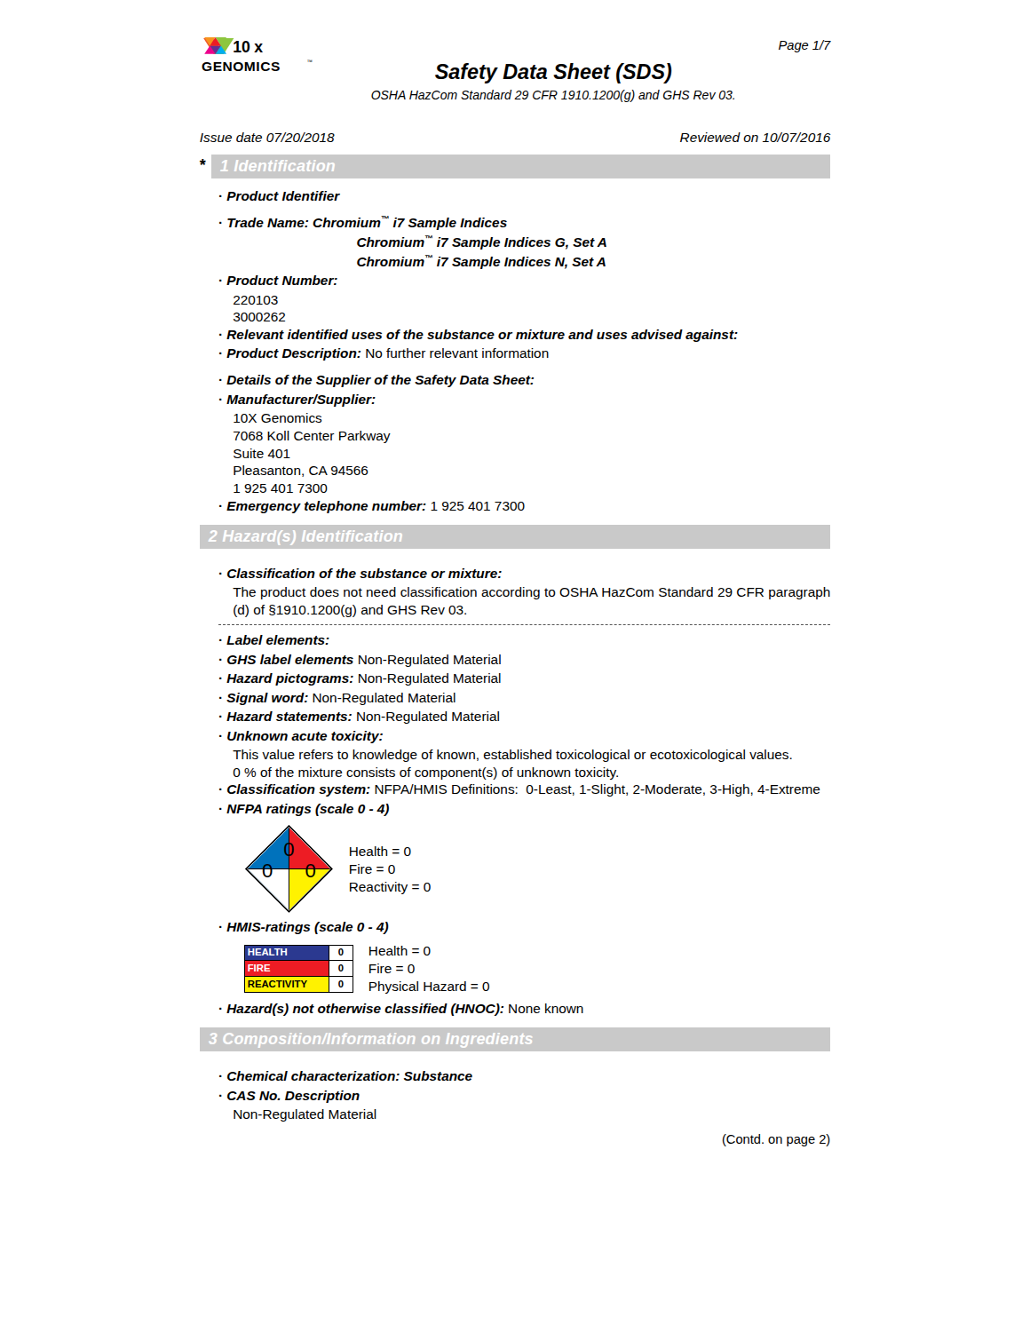10 x GENOMICS ™
Page 1/7
Safety Data Sheet (SDS)
OSHA HazCom Standard 29 CFR 1910.1200(g) and GHS Rev 03.
Issue date 07/20/2018
Reviewed on 10/07/2016
*
1 Identification
· Product Identifier
· Trade Name: Chromium™ i7 Sample Indices
Chromium™ i7 Sample Indices G, Set A
Chromium™ i7 Sample Indices N, Set A
· Product Number:
220103
3000262
· Relevant identified uses of the substance or mixture and uses advised against:
· Product Description: No further relevant information
· Details of the Supplier of the Safety Data Sheet:
· Manufacturer/Supplier:
10X Genomics
7068 Koll Center Parkway
Suite 401
Pleasanton, CA 94566
1 925 401 7300
· Emergency telephone number: 1 925 401 7300
2 Hazard(s) Identification
· Classification of the substance or mixture:
The product does not need classification according to OSHA HazCom Standard 29 CFR paragraph (d) of §1910.1200(g) and GHS Rev 03.
· Label elements:
· GHS label elements Non-Regulated Material
· Hazard pictograms: Non-Regulated Material
· Signal word: Non-Regulated Material
· Hazard statements: Non-Regulated Material
· Unknown acute toxicity:
This value refers to knowledge of known, established toxicological or ecotoxicological values.
0 % of the mixture consists of component(s) of unknown toxicity.
· Classification system: NFPA/HMIS Definitions: 0-Least, 1-Slight, 2-Moderate, 3-High, 4-Extreme
· NFPA ratings (scale 0 - 4)
0 0 0
Health = 0
Fire = 0
Reactivity = 0
· HMIS-ratings (scale 0 - 4)
| HEALTH | 0 |
| FIRE | 0 |
| REACTIVITY | 0 |
Health = 0
Fire = 0
Physical Hazard = 0
· Hazard(s) not otherwise classified (HNOC): None known
3 Composition/Information on Ingredients
· Chemical characterization: Substance
· CAS No. Description
Non-Regulated Material
(Contd. on page 2)